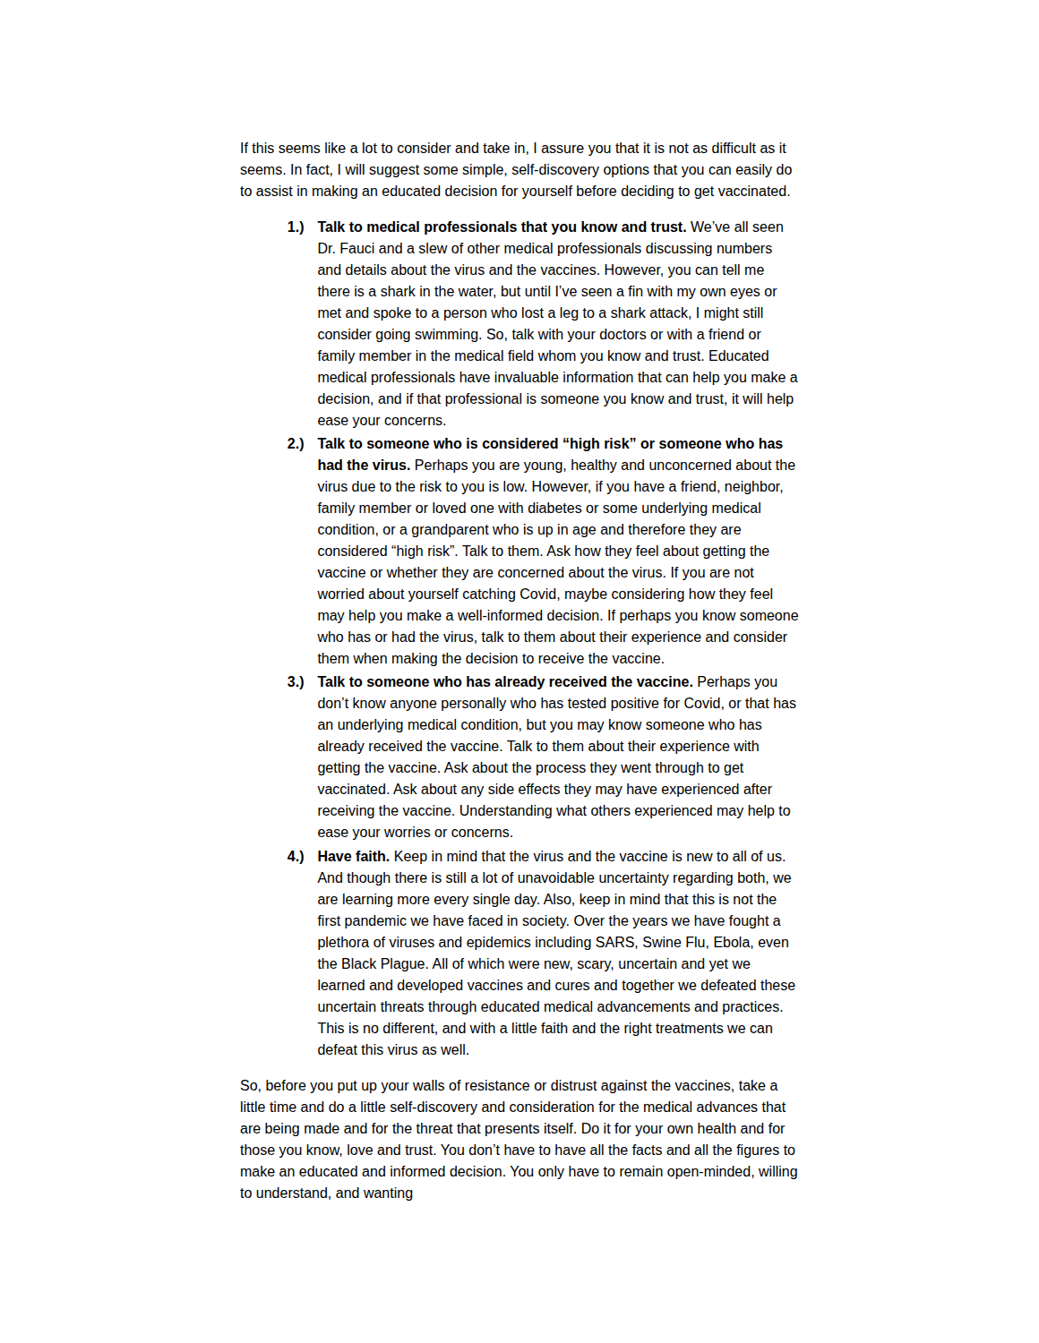If this seems like a lot to consider and take in, I assure you that it is not as difficult as it seems. In fact, I will suggest some simple, self-discovery options that you can easily do to assist in making an educated decision for yourself before deciding to get vaccinated.
Talk to medical professionals that you know and trust. We’ve all seen Dr. Fauci and a slew of other medical professionals discussing numbers and details about the virus and the vaccines. However, you can tell me there is a shark in the water, but until I’ve seen a fin with my own eyes or met and spoke to a person who lost a leg to a shark attack, I might still consider going swimming. So, talk with your doctors or with a friend or family member in the medical field whom you know and trust. Educated medical professionals have invaluable information that can help you make a decision, and if that professional is someone you know and trust, it will help ease your concerns.
Talk to someone who is considered “high risk” or someone who has had the virus. Perhaps you are young, healthy and unconcerned about the virus due to the risk to you is low. However, if you have a friend, neighbor, family member or loved one with diabetes or some underlying medical condition, or a grandparent who is up in age and therefore they are considered “high risk”. Talk to them. Ask how they feel about getting the vaccine or whether they are concerned about the virus. If you are not worried about yourself catching Covid, maybe considering how they feel may help you make a well-informed decision. If perhaps you know someone who has or had the virus, talk to them about their experience and consider them when making the decision to receive the vaccine.
Talk to someone who has already received the vaccine. Perhaps you don’t know anyone personally who has tested positive for Covid, or that has an underlying medical condition, but you may know someone who has already received the vaccine. Talk to them about their experience with getting the vaccine. Ask about the process they went through to get vaccinated. Ask about any side effects they may have experienced after receiving the vaccine. Understanding what others experienced may help to ease your worries or concerns.
Have faith. Keep in mind that the virus and the vaccine is new to all of us. And though there is still a lot of unavoidable uncertainty regarding both, we are learning more every single day. Also, keep in mind that this is not the first pandemic we have faced in society. Over the years we have fought a plethora of viruses and epidemics including SARS, Swine Flu, Ebola, even the Black Plague. All of which were new, scary, uncertain and yet we learned and developed vaccines and cures and together we defeated these uncertain threats through educated medical advancements and practices. This is no different, and with a little faith and the right treatments we can defeat this virus as well.
So, before you put up your walls of resistance or distrust against the vaccines, take a little time and do a little self-discovery and consideration for the medical advances that are being made and for the threat that presents itself. Do it for your own health and for those you know, love and trust. You don’t have to have all the facts and all the figures to make an educated and informed decision. You only have to remain open-minded, willing to understand, and wanting